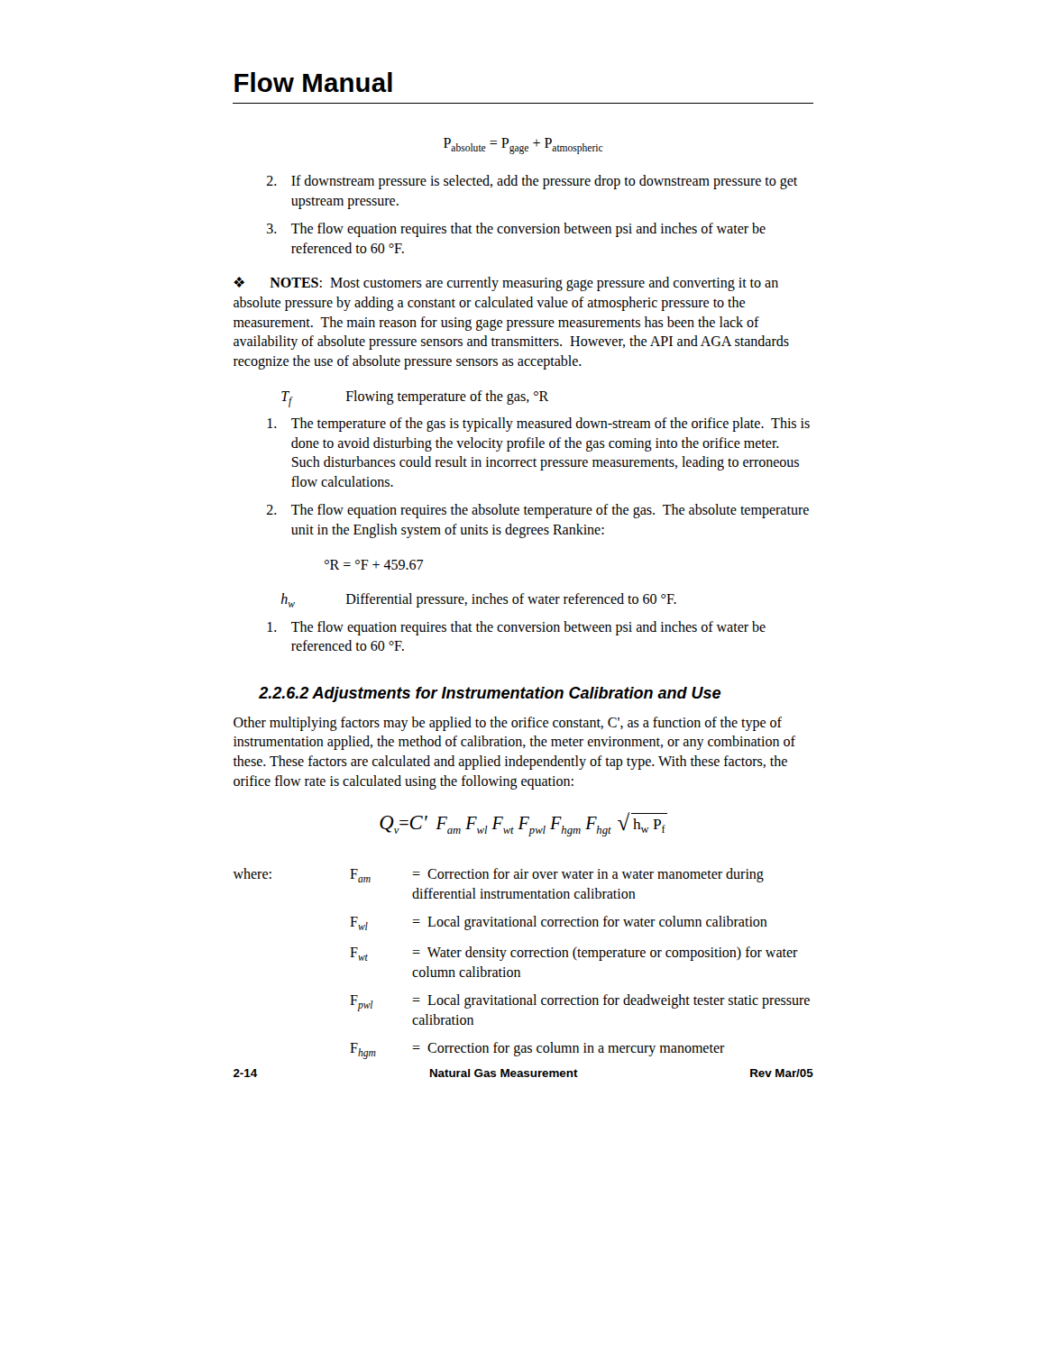Flow Manual
Pabsolute = Pgage + Patmospheric
If downstream pressure is selected, add the pressure drop to downstream pressure to get upstream pressure.
The flow equation requires that the conversion between psi and inches of water be referenced to 60 °F.
❖NOTES: Most customers are currently measuring gage pressure and converting it to an absolute pressure by adding a constant or calculated value of atmospheric pressure to the measurement. The main reason for using gage pressure measurements has been the lack of availability of absolute pressure sensors and transmitters. However, the API and AGA standards recognize the use of absolute pressure sensors as acceptable.
Tf
Flowing temperature of the gas, °R
The temperature of the gas is typically measured down-stream of the orifice plate. This is done to avoid disturbing the velocity profile of the gas coming into the orifice meter. Such disturbances could result in incorrect pressure measurements, leading to erroneous flow calculations.
The flow equation requires the absolute temperature of the gas. The absolute temperature unit in the English system of units is degrees Rankine:
°R = °F + 459.67
hw
Differential pressure, inches of water referenced to 60 °F.
The flow equation requires that the conversion between psi and inches of water be referenced to 60 °F.
2.2.6.2 Adjustments for Instrumentation Calibration and Use
Other multiplying factors may be applied to the orifice constant, C', as a function of the type of instrumentation applied, the method of calibration, the meter environment, or any combination of these. These factors are calculated and applied independently of tap type. With these factors, the orifice flow rate is calculated using the following equation:
Qv=C' Fam Fwl Fwt Fpwl Fhgm Fhgt hw Pf
where:
Fam
= Correction for air over water in a water manometer during differential instrumentation calibration
Fwl
= Local gravitational correction for water column calibration
Fwt
= Water density correction (temperature or composition) for water column calibration
Fpwl
= Local gravitational correction for deadweight tester static pressure calibration
Fhgm
= Correction for gas column in a mercury manometer
2-14
Natural Gas Measurement
Rev Mar/05